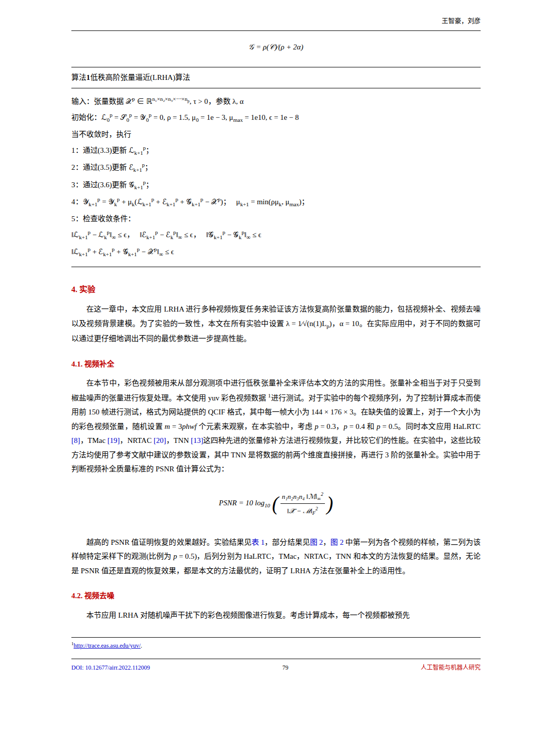王智豪，刘彦
𝒢 = ρ(𝒞)⁄(ρ + 2α)
算法1低秩高阶张量逼近(LRHA)算法
输入：张量数据 𝒳p ∈ ℝn₁×n₂×n₃×⋯×np, τ > 0，参数 λ, α
初始化：ℒ0p = 𝒮0p = 𝒴0p = 0, ρ = 1.5, μ0 = 1e − 3, μmax = 1e10, ϵ = 1e − 8
当不收敛时，执行
1：通过(3.3)更新 ℒk+1p；
2：通过(3.5)更新 ℰk+1p；
3：通过(3.6)更新 𝒢k+1p；
4：𝒴k+1p = 𝒴kp + μk(ℒk+1p + ℰk+1p + 𝒢k+1p − 𝒳p)； μk+1 = min(ρμk, μmax)；
5：检查收敛条件：
‖ℒk+1p − ℒkp‖∞ ≤ ϵ， ‖ℰk+1p − ℰkp‖∞ ≤ ϵ， ‖𝒢k+1p − 𝒢kp‖∞ ≤ ϵ
‖ℒk+1p + ℰk+1p + 𝒢k+1p − 𝒳p‖∞ ≤ ϵ
4. 实验
在这一章中，本文应用 LRHA 进行多种视频恢复任务来验证该方法恢复高阶张量数据的能力，包括视频补全、视频去噪以及视频背景建模。为了实验的一致性，本文在所有实验中设置 λ = 1⁄√(n(1)Lp)，α = 10。在实际应用中，对于不同的数据可以通过更仔细地调出不同的最优参数进一步提高性能。
4.1. 视频补全
在本节中，彩色视频被用来从部分观测项中进行低秩张量补全来评估本文的方法的实用性。张量补全相当于对于只受到椒盐噪声的张量进行恢复处理。本文使用 yuv 彩色视频数据 1进行测试。对于实验中的每个视频序列，为了控制计算成本而使用前 150 帧进行测试，格式为网站提供的 QCIF 格式，其中每一帧大小为 144 × 176 × 3。在缺失值的设置上，对于一个大小为的彩色视频张量，随机设置 m = 3phwf 个元素来观察，在本实验中，考虑 p = 0.3，p = 0.4 和 p = 0.5。同时本文应用 HaLRTC [8]，TMac [19]，NRTAC [20]，TNN [13] 这四种先进的张量修补方法进行视频恢复，并比较它们的性能。在实验中，这些比较方法均使用了参考文献中建议的参数设置，其中 TNN 是将数据的前两个维度直接拼接，再进行 3 阶的张量补全。实验中用于判断视频补全质量标准的 PSNR 值计算公式为：
PSNR = 10 log10 ( n₁n₂n₃n₄ ‖ℳ‖∞2 ‖𝒳̂ − ℳ‖F2 )
越高的 PSNR 值证明恢复的效果越好。实验结果见表 1，部分结果见图 2，图 2 中第一列为各个视频的样帧，第二列为该样帧特定采样下的观测(比例为 p = 0.5)，后列分别为 HaLRTC，TMac，NRTAC，TNN 和本文的方法恢复的结果。显然，无论是 PSNR 值还是直观的恢复效果，都是本文的方法最优的，证明了 LRHA 方法在张量补全上的适用性。
4.2. 视频去噪
本节应用 LRHA 对随机噪声干扰下的彩色视频图像进行恢复。考虑计算成本，每一个视频都被预先
1http://trace.eas.asu.edu/yuv/.
DOI: 10.12677/airr.2022.112009 79 人工智能与机器人研究